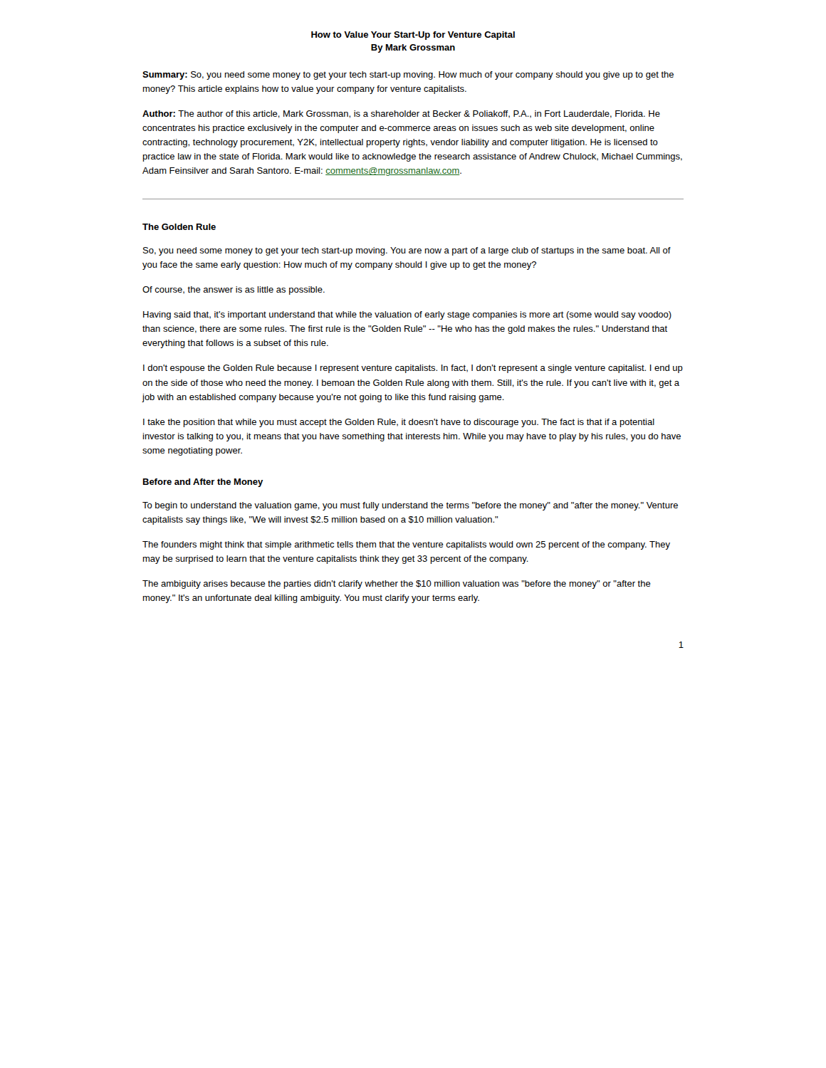How to Value Your Start-Up for Venture Capital
By Mark Grossman
Summary: So, you need some money to get your tech start-up moving. How much of your company should you give up to get the money? This article explains how to value your company for venture capitalists.
Author: The author of this article, Mark Grossman, is a shareholder at Becker & Poliakoff, P.A., in Fort Lauderdale, Florida. He concentrates his practice exclusively in the computer and e-commerce areas on issues such as web site development, online contracting, technology procurement, Y2K, intellectual property rights, vendor liability and computer litigation. He is licensed to practice law in the state of Florida. Mark would like to acknowledge the research assistance of Andrew Chulock, Michael Cummings, Adam Feinsilver and Sarah Santoro. E-mail: comments@mgrossmanlaw.com.
The Golden Rule
So, you need some money to get your tech start-up moving. You are now a part of a large club of startups in the same boat. All of you face the same early question: How much of my company should I give up to get the money?
Of course, the answer is as little as possible.
Having said that, it's important understand that while the valuation of early stage companies is more art (some would say voodoo) than science, there are some rules. The first rule is the "Golden Rule" -- "He who has the gold makes the rules." Understand that everything that follows is a subset of this rule.
I don't espouse the Golden Rule because I represent venture capitalists. In fact, I don't represent a single venture capitalist. I end up on the side of those who need the money. I bemoan the Golden Rule along with them. Still, it's the rule. If you can't live with it, get a job with an established company because you're not going to like this fund raising game.
I take the position that while you must accept the Golden Rule, it doesn't have to discourage you. The fact is that if a potential investor is talking to you, it means that you have something that interests him. While you may have to play by his rules, you do have some negotiating power.
Before and After the Money
To begin to understand the valuation game, you must fully understand the terms "before the money" and "after the money." Venture capitalists say things like, "We will invest $2.5 million based on a $10 million valuation."
The founders might think that simple arithmetic tells them that the venture capitalists would own 25 percent of the company. They may be surprised to learn that the venture capitalists think they get 33 percent of the company.
The ambiguity arises because the parties didn't clarify whether the $10 million valuation was "before the money" or "after the money." It's an unfortunate deal killing ambiguity. You must clarify your terms early.
1